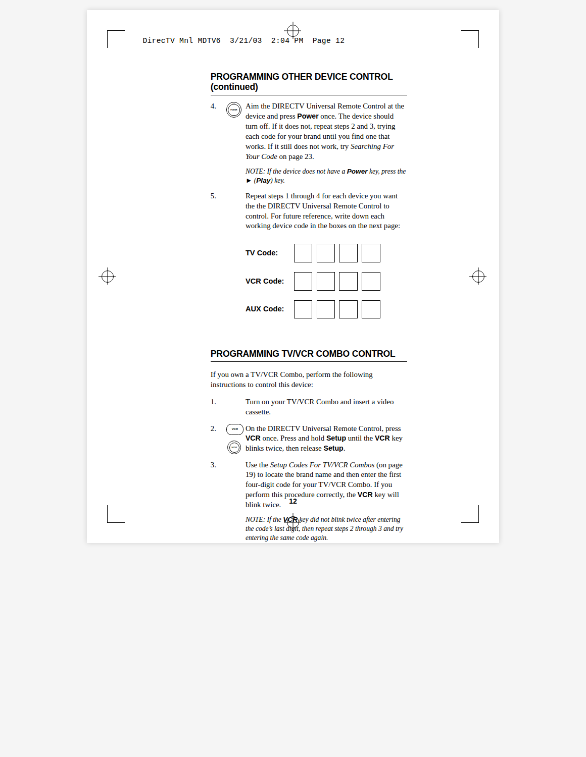DirecTV Mnl MDTV6 3/21/03 2:04 PM Page 12
PROGRAMMING OTHER DEVICE CONTROL
(continued)
4.
••••
POWER
••••
Aim the DIRECTV Universal Remote Control at the device and press Power once. The device should turn off. If it does not, repeat steps 2 and 3, trying each code for your brand until you find one that works. If it still does not work, try Searching For Your Code on page 23.
NOTE: If the device does not have a Power key, press the ► (Play) key.
5.
Repeat steps 1 through 4 for each device you want the the DIRECTV Universal Remote Control to control. For future reference, write down each working device code in the boxes on the next page:
TV Code:
VCR Code:
AUX Code:
PROGRAMMING TV/VCR COMBO CONTROL
If you own a TV/VCR Combo, perform the following instructions to control this device:
1.
Turn on your TV/VCR Combo and insert a video cassette.
2.
VCR
SETUP
On the DIRECTV Universal Remote Control, press VCR once. Press and hold Setup until the VCR key blinks twice, then release Setup.
3.
Use the Setup Codes For TV/VCR Combos (on page 19) to locate the brand name and then enter the first four-digit code for your TV/VCR Combo. If you perform this procedure correctly, the VCR key will blink twice.
NOTE: If the VCR key did not blink twice after entering the code’s last digit, then repeat steps 2 through 3 and try entering the same code again.
12